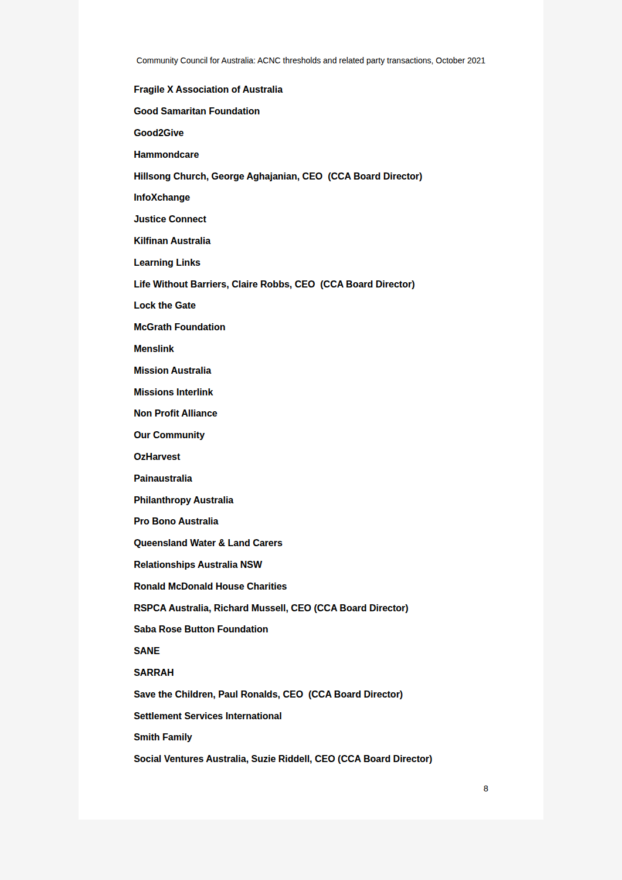Community Council for Australia: ACNC thresholds and related party transactions, October 2021
Fragile X Association of Australia
Good Samaritan Foundation
Good2Give
Hammondcare
Hillsong Church, George Aghajanian, CEO (CCA Board Director)
InfoXchange
Justice Connect
Kilfinan Australia
Learning Links
Life Without Barriers, Claire Robbs, CEO (CCA Board Director)
Lock the Gate
McGrath Foundation
Menslink
Mission Australia
Missions Interlink
Non Profit Alliance
Our Community
OzHarvest
Painaustralia
Philanthropy Australia
Pro Bono Australia
Queensland Water & Land Carers
Relationships Australia NSW
Ronald McDonald House Charities
RSPCA Australia, Richard Mussell, CEO (CCA Board Director)
Saba Rose Button Foundation
SANE
SARRAH
Save the Children, Paul Ronalds, CEO (CCA Board Director)
Settlement Services International
Smith Family
Social Ventures Australia, Suzie Riddell, CEO (CCA Board Director)
8